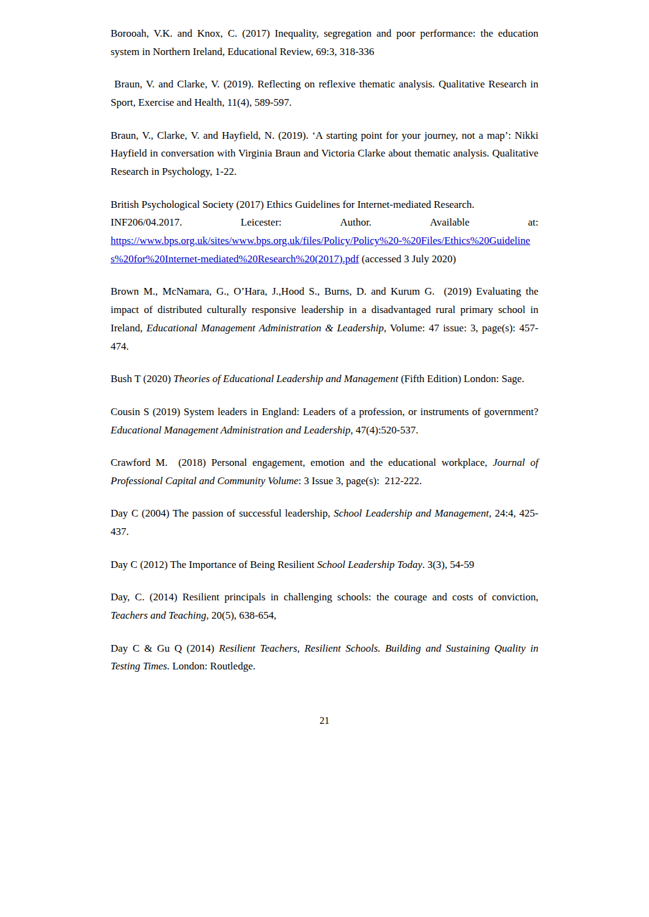Borooah, V.K. and Knox, C. (2017) Inequality, segregation and poor performance: the education system in Northern Ireland, Educational Review, 69:3, 318-336
Braun, V. and Clarke, V. (2019). Reflecting on reflexive thematic analysis. Qualitative Research in Sport, Exercise and Health, 11(4), 589-597.
Braun, V., Clarke, V. and Hayfield, N. (2019). ‘A starting point for your journey, not a map’: Nikki Hayfield in conversation with Virginia Braun and Victoria Clarke about thematic analysis. Qualitative Research in Psychology, 1-22.
British Psychological Society (2017) Ethics Guidelines for Internet-mediated Research.
INF206/04.2017. Leicester: Author. Available at:
https://www.bps.org.uk/sites/www.bps.org.uk/files/Policy/Policy%20-%20Files/Ethics%20Guidelines%20for%20Internet-mediated%20Research%20(2017).pdf (accessed 3 July 2020)
Brown M., McNamara, G., O’Hara, J.,Hood S., Burns, D. and Kurum G. (2019) Evaluating the impact of distributed culturally responsive leadership in a disadvantaged rural primary school in Ireland, Educational Management Administration & Leadership, Volume: 47 issue: 3, page(s): 457-474.
Bush T (2020) Theories of Educational Leadership and Management (Fifth Edition) London: Sage.
Cousin S (2019) System leaders in England: Leaders of a profession, or instruments of government? Educational Management Administration and Leadership, 47(4):520-537.
Crawford M. (2018) Personal engagement, emotion and the educational workplace, Journal of Professional Capital and Community Volume: 3 Issue 3, page(s): 212-222.
Day C (2004) The passion of successful leadership, School Leadership and Management, 24:4, 425-437.
Day C (2012) The Importance of Being Resilient School Leadership Today. 3(3), 54-59
Day, C. (2014) Resilient principals in challenging schools: the courage and costs of conviction, Teachers and Teaching, 20(5), 638-654,
Day C & Gu Q (2014) Resilient Teachers, Resilient Schools. Building and Sustaining Quality in Testing Times. London: Routledge.
21